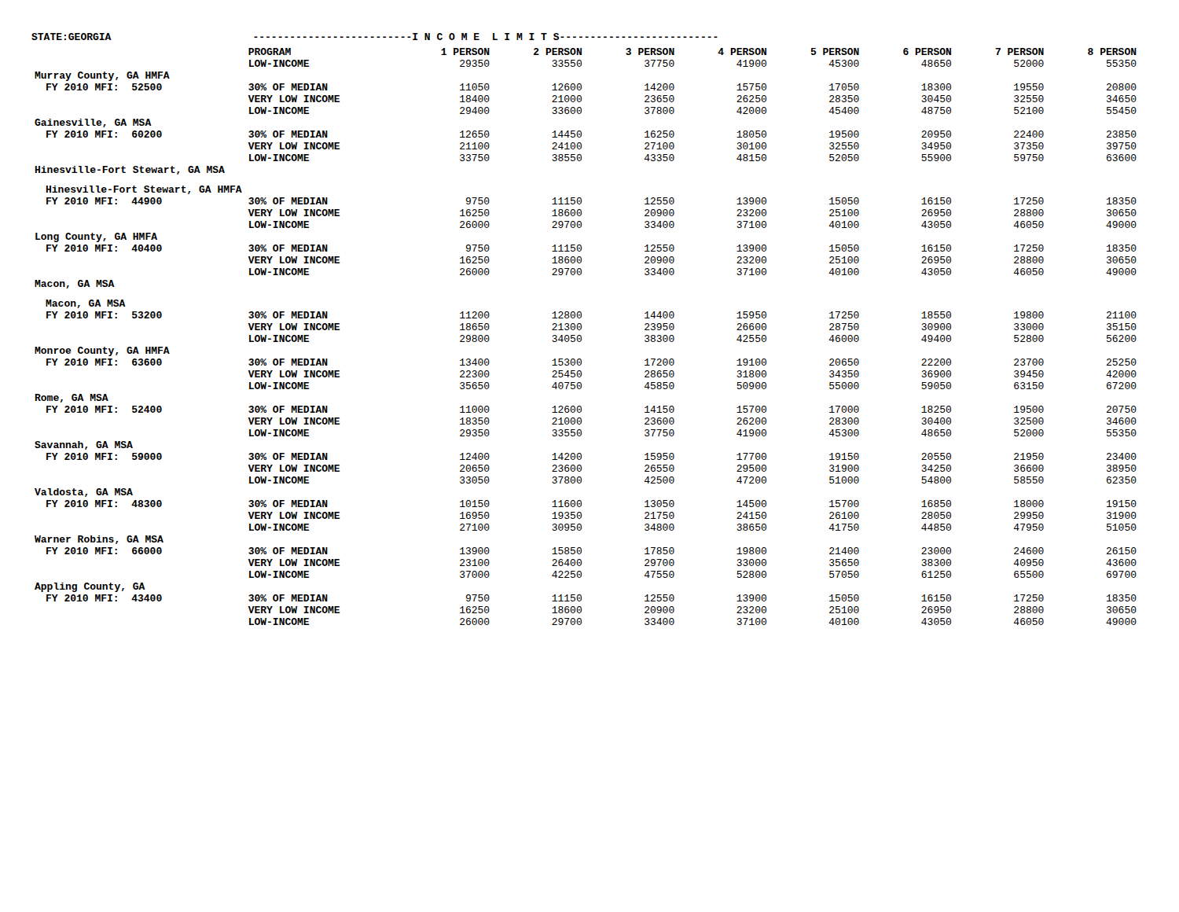STATE:GEORGIA --------------------------I N C O M E L I M I T S--------------------------
| | PROGRAM | 1 PERSON | 2 PERSON | 3 PERSON | 4 PERSON | 5 PERSON | 6 PERSON | 7 PERSON | 8 PERSON |
| --- | --- | --- | --- | --- | --- | --- | --- | --- | --- |
| | LOW-INCOME | 29350 | 33550 | 37750 | 41900 | 45300 | 48650 | 52000 | 55350 |
| Murray County, GA HMFA | |
| FY 2010 MFI: 52500 | 30% OF MEDIAN | 11050 | 12600 | 14200 | 15750 | 17050 | 18300 | 19550 | 20800 |
| | VERY LOW INCOME | 18400 | 21000 | 23650 | 26250 | 28350 | 30450 | 32550 | 34650 |
| | LOW-INCOME | 29400 | 33600 | 37800 | 42000 | 45400 | 48750 | 52100 | 55450 |
| Gainesville, GA MSA | |
| FY 2010 MFI: 60200 | 30% OF MEDIAN | 12650 | 14450 | 16250 | 18050 | 19500 | 20950 | 22400 | 23850 |
| | VERY LOW INCOME | 21100 | 24100 | 27100 | 30100 | 32550 | 34950 | 37350 | 39750 |
| | LOW-INCOME | 33750 | 38550 | 43350 | 48150 | 52050 | 55900 | 59750 | 63600 |
| Hinesville-Fort Stewart, GA MSA | |
| Hinesville-Fort Stewart, GA HMFA | |
| FY 2010 MFI: 44900 | 30% OF MEDIAN | 9750 | 11150 | 12550 | 13900 | 15050 | 16150 | 17250 | 18350 |
| | VERY LOW INCOME | 16250 | 18600 | 20900 | 23200 | 25100 | 26950 | 28800 | 30650 |
| | LOW-INCOME | 26000 | 29700 | 33400 | 37100 | 40100 | 43050 | 46050 | 49000 |
| Long County, GA HMFA | |
| FY 2010 MFI: 40400 | 30% OF MEDIAN | 9750 | 11150 | 12550 | 13900 | 15050 | 16150 | 17250 | 18350 |
| | VERY LOW INCOME | 16250 | 18600 | 20900 | 23200 | 25100 | 26950 | 28800 | 30650 |
| | LOW-INCOME | 26000 | 29700 | 33400 | 37100 | 40100 | 43050 | 46050 | 49000 |
| Macon, GA MSA | |
| Macon, GA MSA | |
| FY 2010 MFI: 53200 | 30% OF MEDIAN | 11200 | 12800 | 14400 | 15950 | 17250 | 18550 | 19800 | 21100 |
| | VERY LOW INCOME | 18650 | 21300 | 23950 | 26600 | 28750 | 30900 | 33000 | 35150 |
| | LOW-INCOME | 29800 | 34050 | 38300 | 42550 | 46000 | 49400 | 52800 | 56200 |
| Monroe County, GA HMFA | |
| FY 2010 MFI: 63600 | 30% OF MEDIAN | 13400 | 15300 | 17200 | 19100 | 20650 | 22200 | 23700 | 25250 |
| | VERY LOW INCOME | 22300 | 25450 | 28650 | 31800 | 34350 | 36900 | 39450 | 42000 |
| | LOW-INCOME | 35650 | 40750 | 45850 | 50900 | 55000 | 59050 | 63150 | 67200 |
| Rome, GA MSA | |
| FY 2010 MFI: 52400 | 30% OF MEDIAN | 11000 | 12600 | 14150 | 15700 | 17000 | 18250 | 19500 | 20750 |
| | VERY LOW INCOME | 18350 | 21000 | 23600 | 26200 | 28300 | 30400 | 32500 | 34600 |
| | LOW-INCOME | 29350 | 33550 | 37750 | 41900 | 45300 | 48650 | 52000 | 55350 |
| Savannah, GA MSA | |
| FY 2010 MFI: 59000 | 30% OF MEDIAN | 12400 | 14200 | 15950 | 17700 | 19150 | 20550 | 21950 | 23400 |
| | VERY LOW INCOME | 20650 | 23600 | 26550 | 29500 | 31900 | 34250 | 36600 | 38950 |
| | LOW-INCOME | 33050 | 37800 | 42500 | 47200 | 51000 | 54800 | 58550 | 62350 |
| Valdosta, GA MSA | |
| FY 2010 MFI: 48300 | 30% OF MEDIAN | 10150 | 11600 | 13050 | 14500 | 15700 | 16850 | 18000 | 19150 |
| | VERY LOW INCOME | 16950 | 19350 | 21750 | 24150 | 26100 | 28050 | 29950 | 31900 |
| | LOW-INCOME | 27100 | 30950 | 34800 | 38650 | 41750 | 44850 | 47950 | 51050 |
| Warner Robins, GA MSA | |
| FY 2010 MFI: 66000 | 30% OF MEDIAN | 13900 | 15850 | 17850 | 19800 | 21400 | 23000 | 24600 | 26150 |
| | VERY LOW INCOME | 23100 | 26400 | 29700 | 33000 | 35650 | 38300 | 40950 | 43600 |
| | LOW-INCOME | 37000 | 42250 | 47550 | 52800 | 57050 | 61250 | 65500 | 69700 |
| Appling County, GA | |
| FY 2010 MFI: 43400 | 30% OF MEDIAN | 9750 | 11150 | 12550 | 13900 | 15050 | 16150 | 17250 | 18350 |
| | VERY LOW INCOME | 16250 | 18600 | 20900 | 23200 | 25100 | 26950 | 28800 | 30650 |
| | LOW-INCOME | 26000 | 29700 | 33400 | 37100 | 40100 | 43050 | 46050 | 49000 |